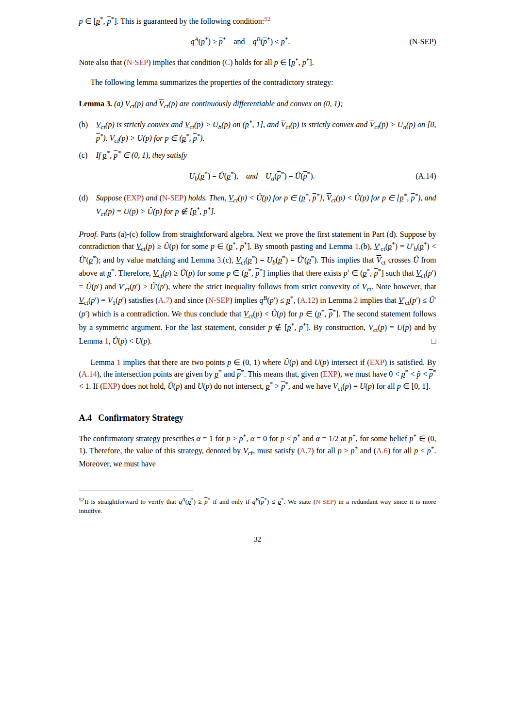p ∈ [p*, p*]. This is guaranteed by the following condition:52
qA(p*) ≥ p* and qB(p*) ≤ p*.
(N-SEP)
Note also that (N-SEP) implies that condition (C) holds for all p ∈ [p*, p*].
The following lemma summarizes the properties of the contradictory strategy:
Lemma 3. (a) Vct(p) and Vct(p) are continuously differentiable and convex on (0, 1);
(b) Vct(p) is strictly convex and Vct(p) > Ub(p) on (p*, 1], and Vct(p) is strictly convex and Vct(p) > Ua(p) on [0, p*). Vct(p) > U(p) for p ∈ (p*, p*).
(c) If p*, p* ∈ (0, 1), they satisfy
Ub(p*) = Û(p*), and Ua(p*) = Û(p*).
(A.14)
(d) Suppose (EXP) and (N-SEP) holds. Then, Vct(p) < Û(p) for p ∈ (p*, p*], Vct(p) < Û(p) for p ∈ [p*, p*), and Vct(p) = U(p) > Û(p) for p ∉ [p*, p*].
Proof. Parts (a)-(c) follow from straightforward algebra. Next we prove the first statement in Part (d). Suppose by contradiction that Vct(p) ≥ Û(p) for some p ∈ (p*, p*]. By smooth pasting and Lemma 1.(b), V′ct(p*) = U′b(p*) < Û′(p*); and by value matching and Lemma 3.(c), Vct(p*) = Ub(p*) = Û′(p*). This implies that Vct crosses Û from above at p*. Therefore, Vct(p) ≥ Û(p) for some p ∈ (p*, p*] implies that there exists p′ ∈ (p*, p*] such that Vct(p′) = Û(p′) and V′ct(p′) > Û′(p′), where the strict inequality follows from strict convexity of Vct. Note however, that Vct(p′) = V1(p′) satisfies (A.7) and since (N-SEP) implies qB(p′) ≤ p*, (A.12) in Lemma 2 implies that V′ct(p′) ≤ Û′(p′) which is a contradiction. We thus conclude that Vct(p) < Û(p) for p ∈ (p*, p*]. The second statement follows by a symmetric argument. For the last statement, consider p ∉ [p*, p*]. By construction, Vct(p) = U(p) and by Lemma 1, Û(p) < U(p). □
Lemma 1 implies that there are two points p ∈ (0, 1) where Û(p) and U(p) intersect if (EXP) is satisfied. By (A.14), the intersection points are given by p* and p*. This means that, given (EXP), we must have 0 < p* < p̂ < p* < 1. If (EXP) does not hold, Û(p) and U(p) do not intersect, p* > p*, and we have Vct(p) = U(p) for all p ∈ [0, 1].
A.4 Confirmatory Strategy
The confirmatory strategy prescribes α = 1 for p > p*, α = 0 for p < p* and α = 1/2 at p*, for some belief p* ∈ (0, 1). Therefore, the value of this strategy, denoted by Vcf, must satisfy (A.7) for all p > p* and (A.6) for all p < p*. Moreover, we must have
52It is straightforward to verify that qA(p*) ≥ p* if and only if qB(p*) ≤ p*. We state (N-SEP) in a redundant way since it is more intuitive.
32